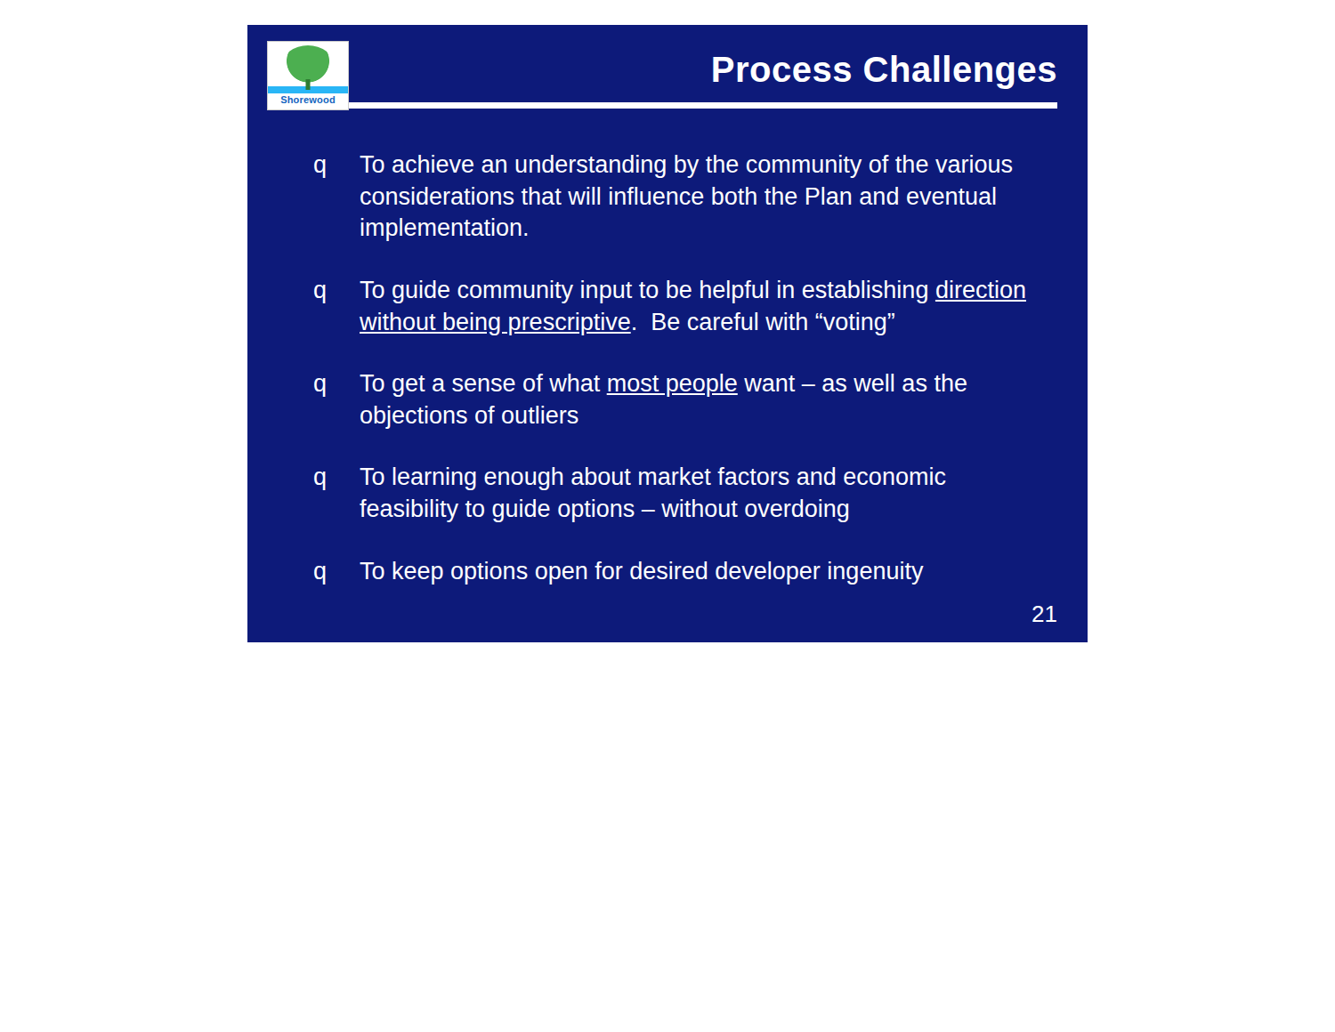Shorewood
Process Challenges
q To achieve an understanding by the community of the various considerations that will influence both the Plan and eventual implementation.
q To guide community input to be helpful in establishing direction without being prescriptive. Be careful with “voting”
q To get a sense of what most people want – as well as the objections of outliers
q To learning enough about market factors and economic feasibility to guide options – without overdoing
q To keep options open for desired developer ingenuity
21